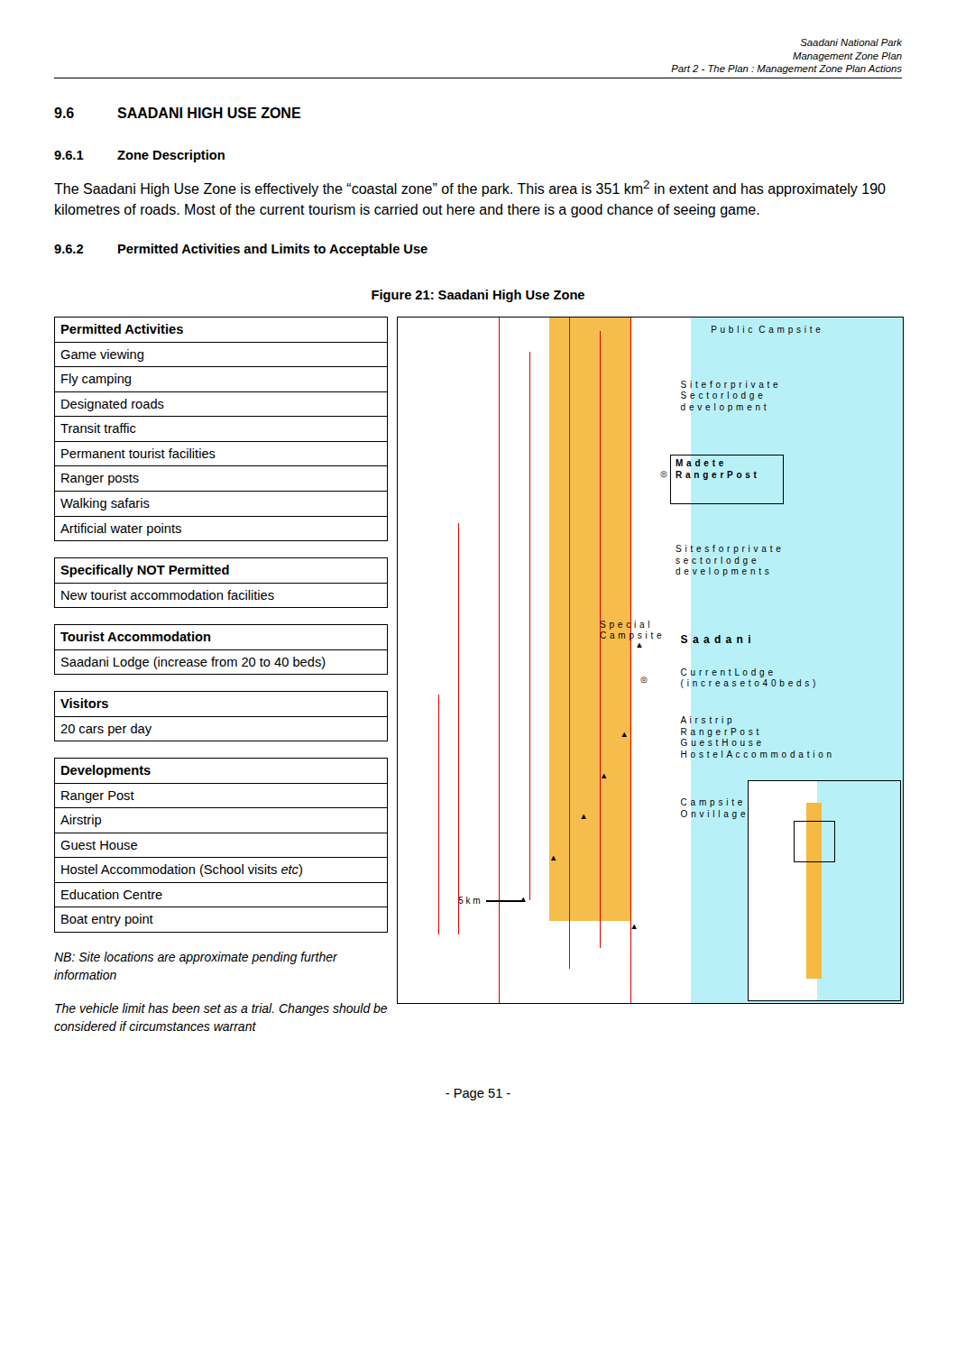Saadani National Park
Management Zone Plan
Part 2 - The Plan : Management Zone Plan Actions
9.6 SAADANI HIGH USE ZONE
9.6.1 Zone Description
The Saadani High Use Zone is effectively the “coastal zone” of the park. This area is 351 km2 in extent and has approximately 190 kilometres of roads. Most of the current tourism is carried out here and there is a good chance of seeing game.
9.6.2 Permitted Activities and Limits to Acceptable Use
Figure 21: Saadani High Use Zone
| Permitted Activities |
| --- |
| Game viewing |
| Fly camping |
| Designated roads |
| Transit traffic |
| Permanent tourist facilities |
| Ranger posts |
| Walking safaris |
| Artificial water points |
| Specifically NOT Permitted |
| --- |
| New tourist accommodation facilities |
| Tourist Accommodation |
| --- |
| Saadani Lodge (increase from 20 to 40 beds) |
| Visitors |
| --- |
| 20 cars per day |
| Developments |
| --- |
| Ranger Post |
| Airstrip |
| Guest House |
| Hostel Accommodation (School visits etc ) |
| Education Centre |
| Boat entry point |
NB: Site locations are approximate pending further information
The vehicle limit has been set as a trial. Changes should be considered if circumstances warrant
P u b l i c C a m p s i t e
S i t e f o r p r i v a t e
S e c t o r l o d g e
d e v e l o p m e n t
M a d e t e
R a n g e r P o s t
◎
S i t e s f o r p r i v a t e
s e c t o r l o d g e
d e v e l o p m e n t s
S p e c i a l
C a m p s i t e
▲
S a a d a n i
C u r r e n t L o d g e
( i n c r e a s e t o 4 0 b e d s )
A i r s t r i p
R a n g e r P o s t
G u e s t H o u s e
H o s t e l A c c o m m o d a t i o n
C a m p s i t e
O n v i l l a g e l a n d
◎
▲
▲
▲
▲
▲
▲
5 k m
- Page 51 -